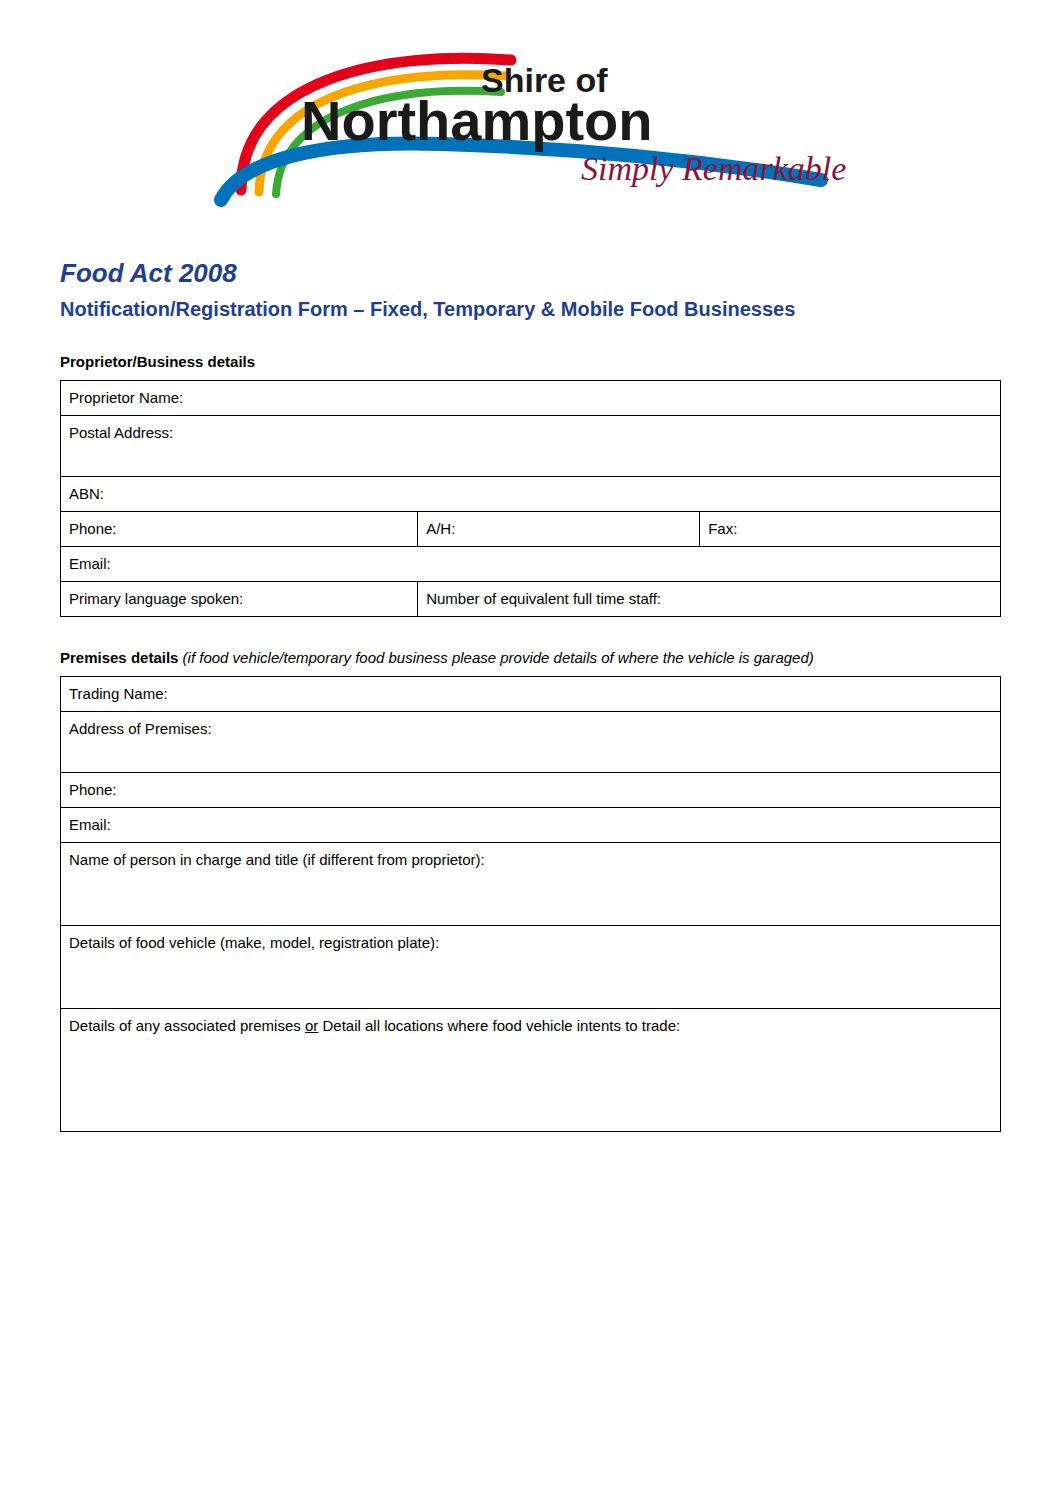Shire of Northampton Simply Remarkable
Food Act 2008
Notification/Registration Form – Fixed, Temporary & Mobile Food Businesses
Proprietor/Business details
| Proprietor Name: |
| Postal Address: |
| ABN: |
| Phone: | A/H: | Fax: |
| Email: |
| Primary language spoken: | Number of equivalent full time staff: |
Premises details (if food vehicle/temporary food business please provide details of where the vehicle is garaged)
| Trading Name: |
| Address of Premises: |
| Phone: |
| Email: |
| Name of person in charge and title (if different from proprietor): |
| Details of food vehicle (make, model, registration plate): |
| Details of any associated premises or Detail all locations where food vehicle intents to trade: |